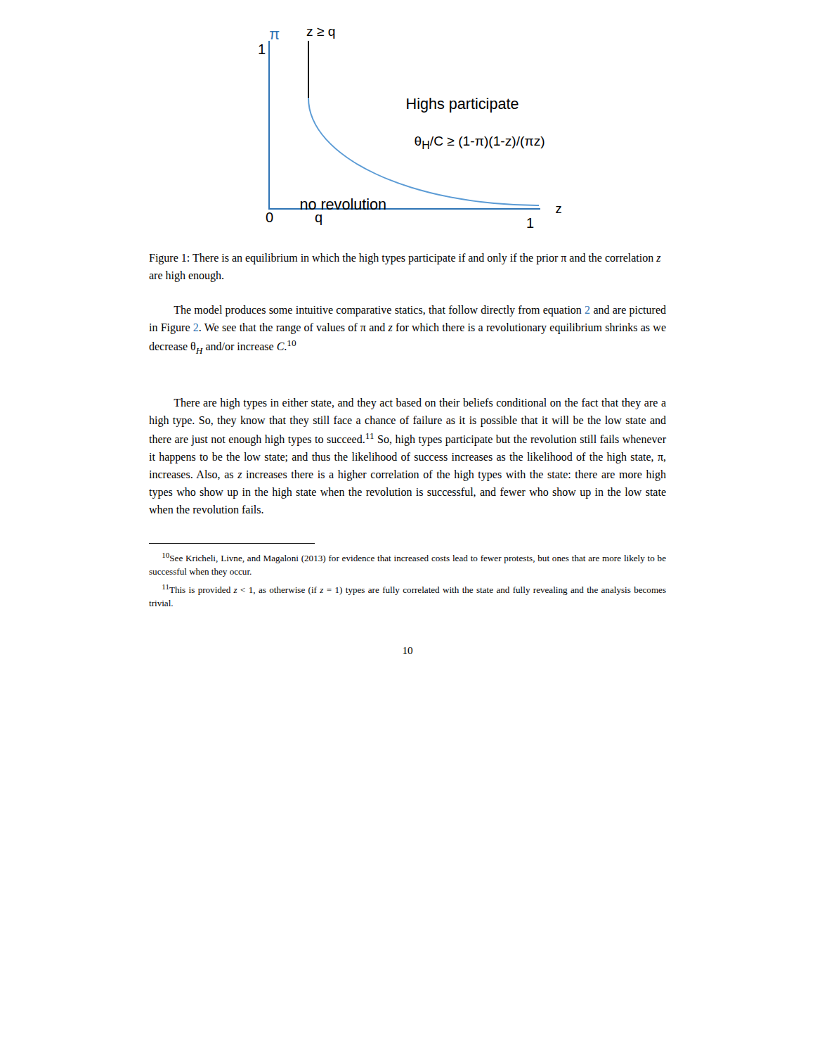π z ≥ q 1
Highs participate θH/C ≥ (1-π)(1-z)/(πz) no revolution 0 q 1 z
Figure 1: There is an equilibrium in which the high types participate if and only if the prior π and the correlation z are high enough.
The model produces some intuitive comparative statics, that follow directly from equation 2 and are pictured in Figure 2. We see that the range of values of π and z for which there is a revolutionary equilibrium shrinks as we decrease θH and/or increase C.10
There are high types in either state, and they act based on their beliefs conditional on the fact that they are a high type. So, they know that they still face a chance of failure as it is possible that it will be the low state and there are just not enough high types to succeed.11 So, high types participate but the revolution still fails whenever it happens to be the low state; and thus the likelihood of success increases as the likelihood of the high state, π, increases. Also, as z increases there is a higher correlation of the high types with the state: there are more high types who show up in the high state when the revolution is successful, and fewer who show up in the low state when the revolution fails.
10See Kricheli, Livne, and Magaloni (2013) for evidence that increased costs lead to fewer protests, but ones that are more likely to be successful when they occur.
11This is provided z < 1, as otherwise (if z = 1) types are fully correlated with the state and fully revealing and the analysis becomes trivial.
10